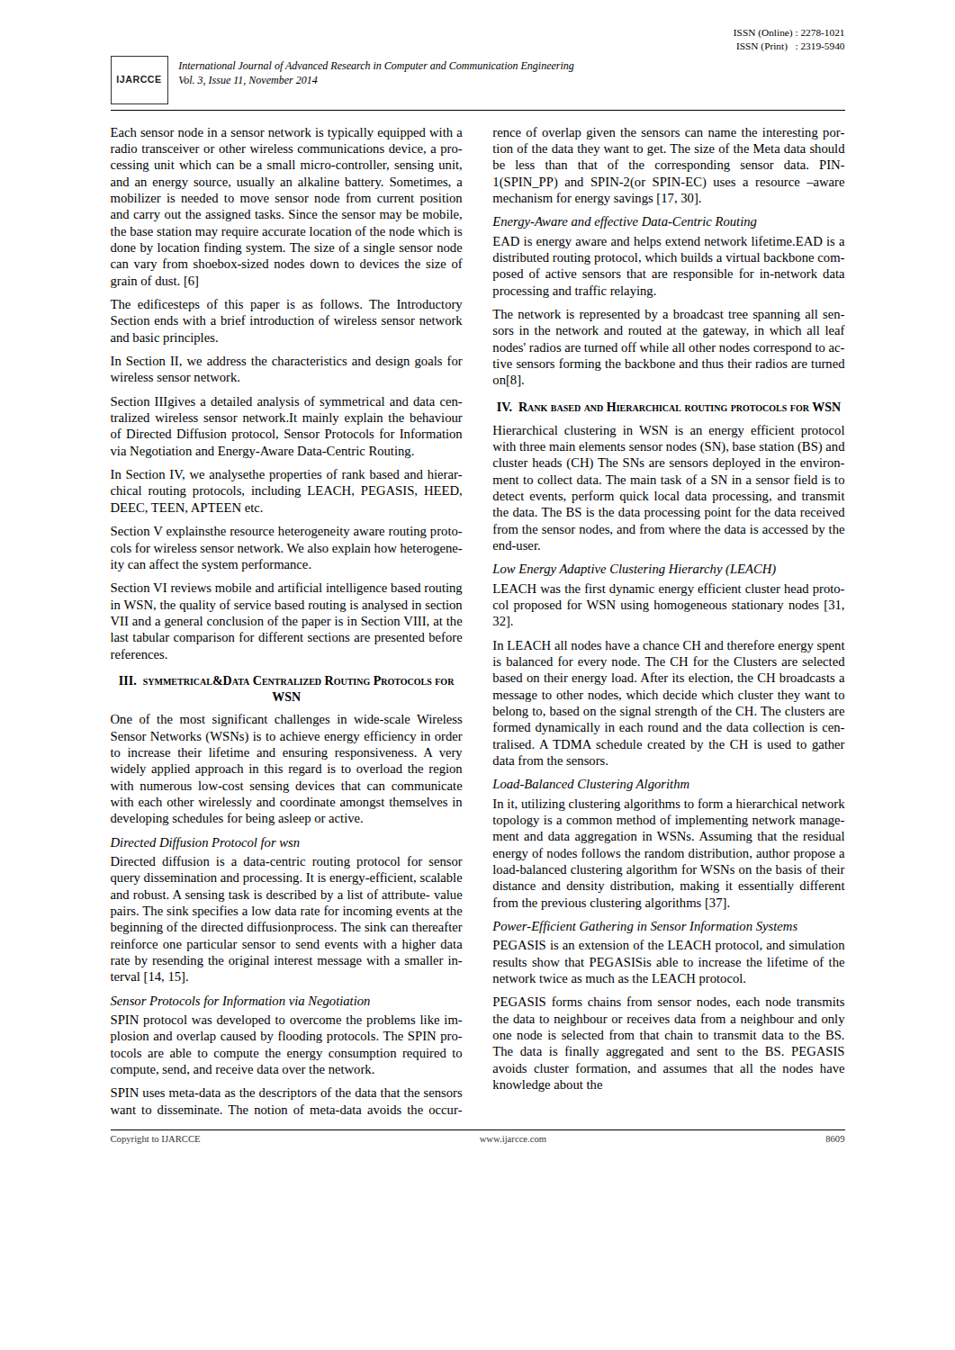ISSN (Online) : 2278-1021
ISSN (Print) : 2319-5940
IJARCCE
International Journal of Advanced Research in Computer and Communication Engineering
Vol. 3, Issue 11, November 2014
Each sensor node in a sensor network is typically equipped with a radio transceiver or other wireless communications device, a processing unit which can be a small micro-controller, sensing unit, and an energy source, usually an alkaline battery. Sometimes, a mobilizer is needed to move sensor node from current position and carry out the assigned tasks. Since the sensor may be mobile, the base station may require accurate location of the node which is done by location finding system. The size of a single sensor node can vary from shoebox-sized nodes down to devices the size of grain of dust. [6]
The edificesteps of this paper is as follows. The Introductory Section ends with a brief introduction of wireless sensor network and basic principles.
In Section II, we address the characteristics and design goals for wireless sensor network.
Section IIIgives a detailed analysis of symmetrical and data centralized wireless sensor network.It mainly explain the behaviour of Directed Diffusion protocol, Sensor Protocols for Information via Negotiation and Energy-Aware Data-Centric Routing.
In Section IV, we analysethe properties of rank based and hierarchical routing protocols, including LEACH, PEGASIS, HEED, DEEC, TEEN, APTEEN etc.
Section V explainsthe resource heterogeneity aware routing protocols for wireless sensor network. We also explain how heterogeneity can affect the system performance.
Section VI reviews mobile and artificial intelligence based routing in WSN, the quality of service based routing is analysed in section VII and a general conclusion of the paper is in Section VIII, at the last tabular comparison for different sections are presented before references.
III. symmetrical&Data Centralized Routing Protocols for WSN
One of the most significant challenges in wide-scale Wireless Sensor Networks (WSNs) is to achieve energy efficiency in order to increase their lifetime and ensuring responsiveness. A very widely applied approach in this regard is to overload the region with numerous low-cost sensing devices that can communicate with each other wirelessly and coordinate amongst themselves in developing schedules for being asleep or active.
Directed Diffusion Protocol for wsn
Directed diffusion is a data-centric routing protocol for sensor query dissemination and processing. It is energy-efficient, scalable and robust. A sensing task is described by a list of attribute- value pairs. The sink specifies a low data rate for incoming events at the beginning of the directed diffusionprocess. The sink can thereafter reinforce one particular sensor to send events with a higher data rate by resending the original interest message with a smaller interval [14, 15].
Sensor Protocols for Information via Negotiation
SPIN protocol was developed to overcome the problems like implosion and overlap caused by flooding protocols. The SPIN protocols are able to compute the energy consumption required to compute, send, and receive data over the network.
SPIN uses meta-data as the descriptors of the data that the sensors want to disseminate. The notion of meta-data avoids the occurrence of overlap given the sensors can name the interesting portion of the data they want to get. The size of the Meta data should be less than that of the corresponding sensor data. PIN-1(SPIN_PP) and SPIN-2(or SPIN-EC) uses a resource –aware mechanism for energy savings [17, 30].
Energy-Aware and effective Data-Centric Routing
EAD is energy aware and helps extend network lifetime.EAD is a distributed routing protocol, which builds a virtual backbone composed of active sensors that are responsible for in-network data processing and traffic relaying.
The network is represented by a broadcast tree spanning all sensors in the network and routed at the gateway, in which all leaf nodes' radios are turned off while all other nodes correspond to active sensors forming the backbone and thus their radios are turned on[8].
IV. Rank based and Hierarchical routing protocols for WSN
Hierarchical clustering in WSN is an energy efficient protocol with three main elements sensor nodes (SN), base station (BS) and cluster heads (CH) The SNs are sensors deployed in the environment to collect data. The main task of a SN in a sensor field is to detect events, perform quick local data processing, and transmit the data. The BS is the data processing point for the data received from the sensor nodes, and from where the data is accessed by the end-user.
Low Energy Adaptive Clustering Hierarchy (LEACH)
LEACH was the first dynamic energy efficient cluster head protocol proposed for WSN using homogeneous stationary nodes [31, 32].
In LEACH all nodes have a chance CH and therefore energy spent is balanced for every node. The CH for the Clusters are selected based on their energy load. After its election, the CH broadcasts a message to other nodes, which decide which cluster they want to belong to, based on the signal strength of the CH. The clusters are formed dynamically in each round and the data collection is centralised. A TDMA schedule created by the CH is used to gather data from the sensors.
Load-Balanced Clustering Algorithm
In it, utilizing clustering algorithms to form a hierarchical network topology is a common method of implementing network management and data aggregation in WSNs. Assuming that the residual energy of nodes follows the random distribution, author propose a load-balanced clustering algorithm for WSNs on the basis of their distance and density distribution, making it essentially different from the previous clustering algorithms [37].
Power-Efficient Gathering in Sensor Information Systems
PEGASIS is an extension of the LEACH protocol, and simulation results show that PEGASISis able to increase the lifetime of the network twice as much as the LEACH protocol.
PEGASIS forms chains from sensor nodes, each node transmits the data to neighbour or receives data from a neighbour and only one node is selected from that chain to transmit data to the BS. The data is finally aggregated and sent to the BS. PEGASIS avoids cluster formation, and assumes that all the nodes have knowledge about the
Copyright to IJARCCE www.ijarcce.com 8609